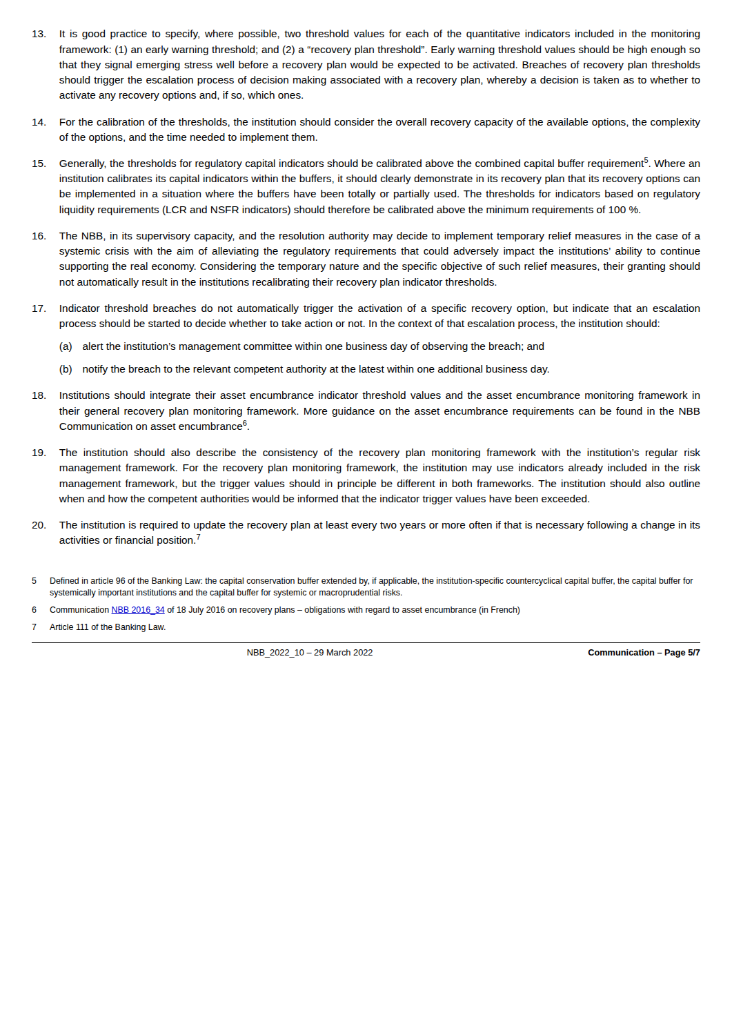13. It is good practice to specify, where possible, two threshold values for each of the quantitative indicators included in the monitoring framework: (1) an early warning threshold; and (2) a “recovery plan threshold”. Early warning threshold values should be high enough so that they signal emerging stress well before a recovery plan would be expected to be activated. Breaches of recovery plan thresholds should trigger the escalation process of decision making associated with a recovery plan, whereby a decision is taken as to whether to activate any recovery options and, if so, which ones.
14. For the calibration of the thresholds, the institution should consider the overall recovery capacity of the available options, the complexity of the options, and the time needed to implement them.
15. Generally, the thresholds for regulatory capital indicators should be calibrated above the combined capital buffer requirement5. Where an institution calibrates its capital indicators within the buffers, it should clearly demonstrate in its recovery plan that its recovery options can be implemented in a situation where the buffers have been totally or partially used. The thresholds for indicators based on regulatory liquidity requirements (LCR and NSFR indicators) should therefore be calibrated above the minimum requirements of 100 %.
16. The NBB, in its supervisory capacity, and the resolution authority may decide to implement temporary relief measures in the case of a systemic crisis with the aim of alleviating the regulatory requirements that could adversely impact the institutions’ ability to continue supporting the real economy. Considering the temporary nature and the specific objective of such relief measures, their granting should not automatically result in the institutions recalibrating their recovery plan indicator thresholds.
17. Indicator threshold breaches do not automatically trigger the activation of a specific recovery option, but indicate that an escalation process should be started to decide whether to take action or not. In the context of that escalation process, the institution should:
(a) alert the institution’s management committee within one business day of observing the breach; and
(b) notify the breach to the relevant competent authority at the latest within one additional business day.
18. Institutions should integrate their asset encumbrance indicator threshold values and the asset encumbrance monitoring framework in their general recovery plan monitoring framework. More guidance on the asset encumbrance requirements can be found in the NBB Communication on asset encumbrance6.
19. The institution should also describe the consistency of the recovery plan monitoring framework with the institution’s regular risk management framework. For the recovery plan monitoring framework, the institution may use indicators already included in the risk management framework, but the trigger values should in principle be different in both frameworks. The institution should also outline when and how the competent authorities would be informed that the indicator trigger values have been exceeded.
20. The institution is required to update the recovery plan at least every two years or more often if that is necessary following a change in its activities or financial position.7
5 Defined in article 96 of the Banking Law: the capital conservation buffer extended by, if applicable, the institution-specific countercyclical capital buffer, the capital buffer for systemically important institutions and the capital buffer for systemic or macroprudential risks.
6 Communication NBB 2016_34 of 18 July 2016 on recovery plans – obligations with regard to asset encumbrance (in French)
7 Article 111 of the Banking Law.
NBB_2022_10 – 29 March 2022
Communication – Page 5/7